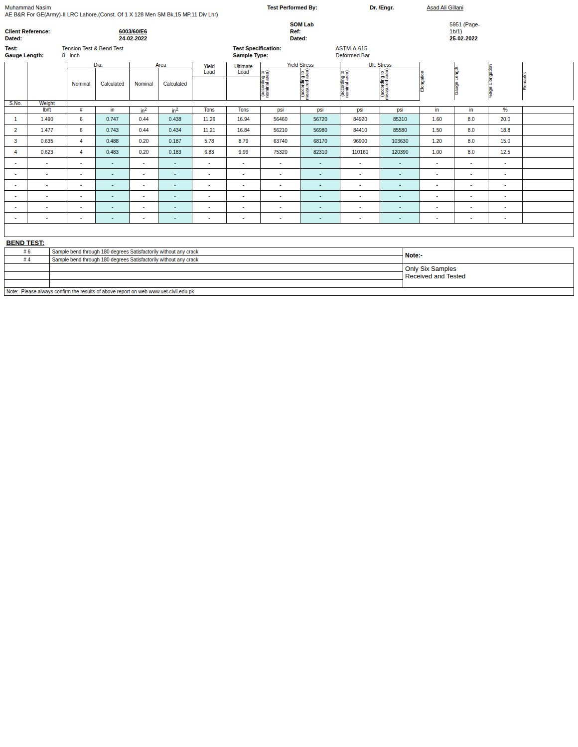| Muhammad Nasim | Test Performed By: | Dr. /Engr. | Asad Ali Gillani |
| AE B&R For GE(Army)-II LRC Lahore.(Const. Of 1 X 128 Men SM Bk,15 MP,11 Div Lhr) |
| | | SOM Lab | 5951 (Page- |
| Client Reference: | 6003/60/E6 | Ref: | 1b/1) |
| Dated: | 24-02-2022 | Dated: | 25-02-2022 |
| Test: | Tension Test & Bend Test | Test Specification: | ASTM-A-615 |
| Gauge Length: | 8 inch | Sample Type: | Deformed Bar |
| | | Dia. | Area | Yield Load | Ultimate Load | Yield Stress | Ult. Stress | Elongation | Gauge Length | %age Elongation | Remarks |
| Nominal | Calculated | Nominal | Calculated | (according to nominal area) | (according to measured area) | (according to nominal area) | (according to measured area) |
| S.No. | Weight | |
| | lb/ft | # | in | in 2 | in 2 | Tons | Tons | psi | psi | psi | psi | in | in | % | |
| 1 | 1.490 | 6 | 0.747 | 0.44 | 0.438 | 11.26 | 16.94 | 56460 | 56720 | 84920 | 85310 | 1.60 | 8.0 | 20.0 | |
| 2 | 1.477 | 6 | 0.743 | 0.44 | 0.434 | 11.21 | 16.84 | 56210 | 56980 | 84410 | 85580 | 1.50 | 8.0 | 18.8 | |
| 3 | 0.635 | 4 | 0.488 | 0.20 | 0.187 | 5.78 | 8.79 | 63740 | 68170 | 96900 | 103630 | 1.20 | 8.0 | 15.0 | |
| 4 | 0.623 | 4 | 0.483 | 0.20 | 0.183 | 6.83 | 9.99 | 75320 | 82310 | 110160 | 120390 | 1.00 | 8.0 | 12.5 | |
| - | - | - | - | - | - | - | - | - | - | - | - | - | - | - | |
| - | - | - | - | - | - | - | - | - | - | - | - | - | - | - | |
| - | - | - | - | - | - | - | - | - | - | - | - | - | - | - | |
| - | - | - | - | - | - | - | - | - | - | - | - | - | - | - | |
| - | - | - | - | - | - | - | - | - | - | - | - | - | - | - | |
| - | - | - | - | - | - | - | - | - | - | - | - | - | - | - | |
| BEND TEST: |
| # 6 | Sample bend through 180 degrees Satisfactorily without any crack | Note:- |
| # 4 | Sample bend through 180 degrees Satisfactorily without any crack |
| | | Only Six Samples Received and Tested |
| Note: Please always confirm the results of above report on web www.uet-civil.edu.pk |